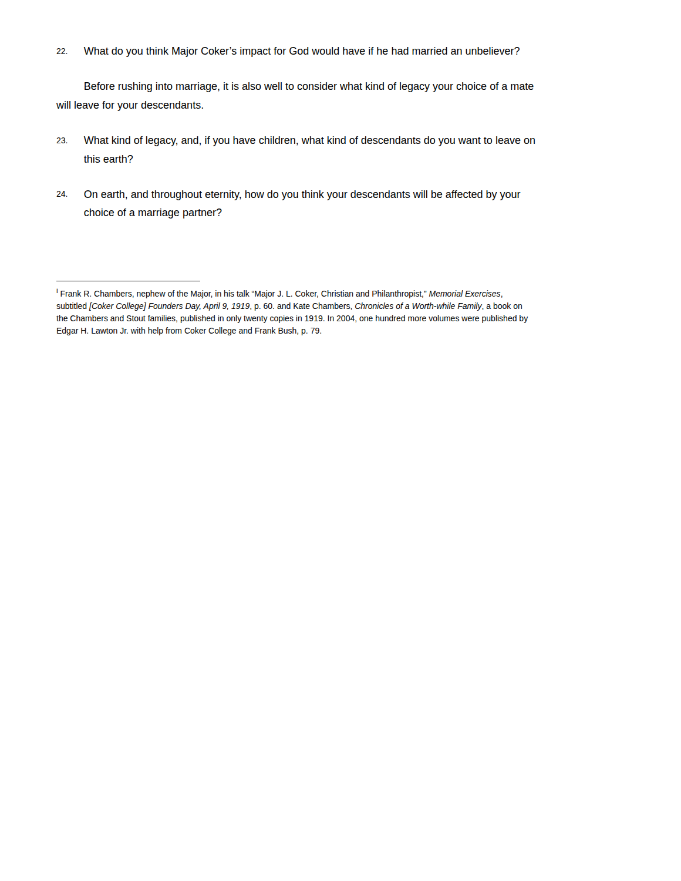22. What do you think Major Coker’s impact for God would have if he had married an unbeliever?
Before rushing into marriage, it is also well to consider what kind of legacy your choice of a mate will leave for your descendants.
23. What kind of legacy, and, if you have children, what kind of descendants do you want to leave on this earth?
24. On earth, and throughout eternity, how do you think your descendants will be affected by your choice of a marriage partner?
i Frank R. Chambers, nephew of the Major, in his talk “Major J. L. Coker, Christian and Philanthropist,” Memorial Exercises, subtitled [Coker College] Founders Day, April 9, 1919, p. 60. and Kate Chambers, Chronicles of a Worth-while Family, a book on the Chambers and Stout families, published in only twenty copies in 1919. In 2004, one hundred more volumes were published by Edgar H. Lawton Jr. with help from Coker College and Frank Bush, p. 79.